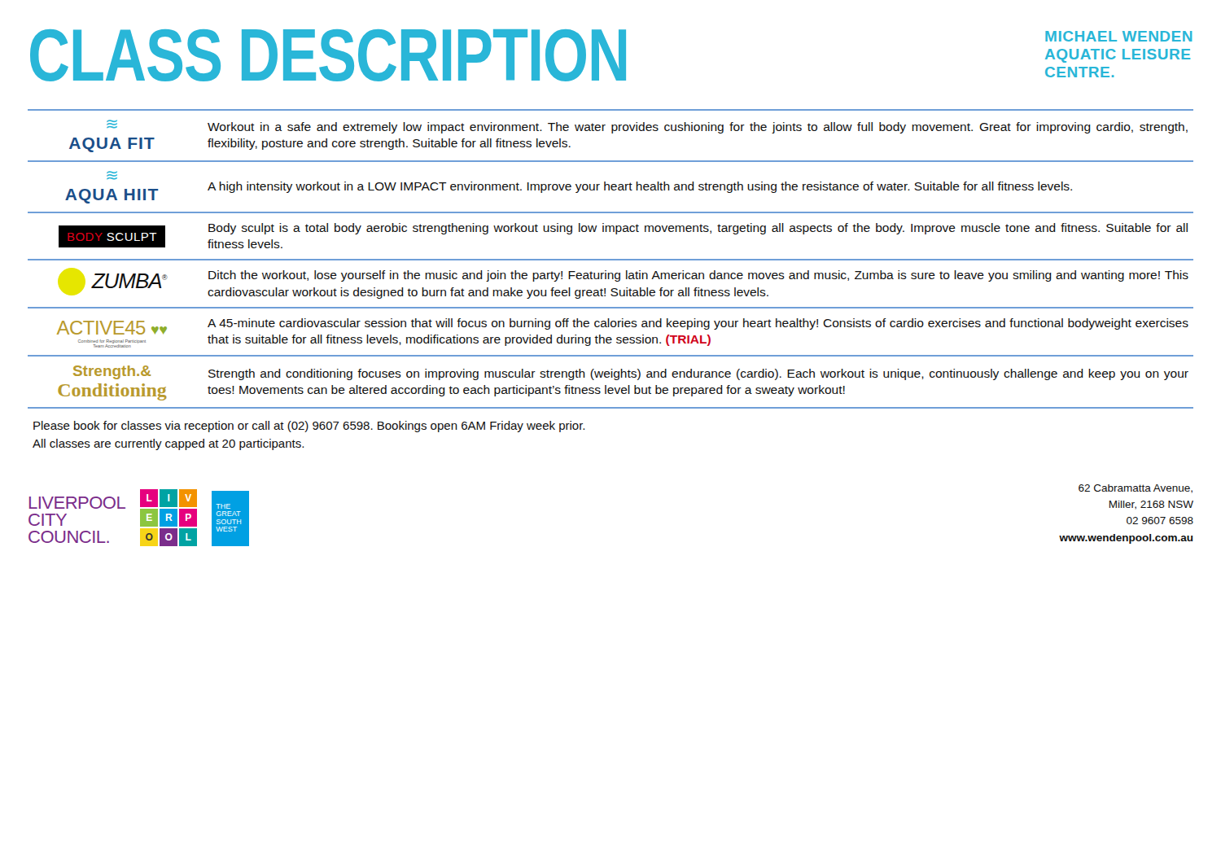Class Description
MICHAEL WENDEN
AQUATIC LEISURE
CENTRE.
| ≋ AQUA FIT | Workout in a safe and extremely low impact environment. The water provides cushioning for the joints to allow full body movement. Great for improving cardio, strength, flexibility, posture and core strength. Suitable for all fitness levels. |
| ≋ AQUA HIIT | A high intensity workout in a LOW IMPACT environment. Improve your heart health and strength using the resistance of water. Suitable for all fitness levels. |
| BODY SCULPT | Body sculpt is a total body aerobic strengthening workout using low impact movements, targeting all aspects of the body. Improve muscle tone and fitness. Suitable for all fitness levels. |
| ZUMBA ® | Ditch the workout, lose yourself in the music and join the party! Featuring latin American dance moves and music, Zumba is sure to leave you smiling and wanting more! This cardiovascular workout is designed to burn fat and make you feel great! Suitable for all fitness levels. |
| ACTIVE45 ♥♥ Combined for Regional Participant Team Accreditation | A 45-minute cardiovascular session that will focus on burning off the calories and keeping your heart healthy! Consists of cardio exercises and functional bodyweight exercises that is suitable for all fitness levels, modifications are provided during the session. (TRIAL) |
| Strength.& Conditioning | Strength and conditioning focuses on improving muscular strength (weights) and endurance (cardio). Each workout is unique, continuously challenge and keep you on your toes! Movements can be altered according to each participant’s fitness level but be prepared for a sweaty workout! |
Please book for classes via reception or call at (02) 9607 6598. Bookings open 6AM Friday week prior.
All classes are currently capped at 20 participants.
LIVERPOOL
CITY
COUNCIL.
LIV ERP OOL
THE
GREAT
SOUTH
WEST
62 Cabramatta Avenue,
Miller, 2168 NSW
02 9607 6598
www.wendenpool.com.au